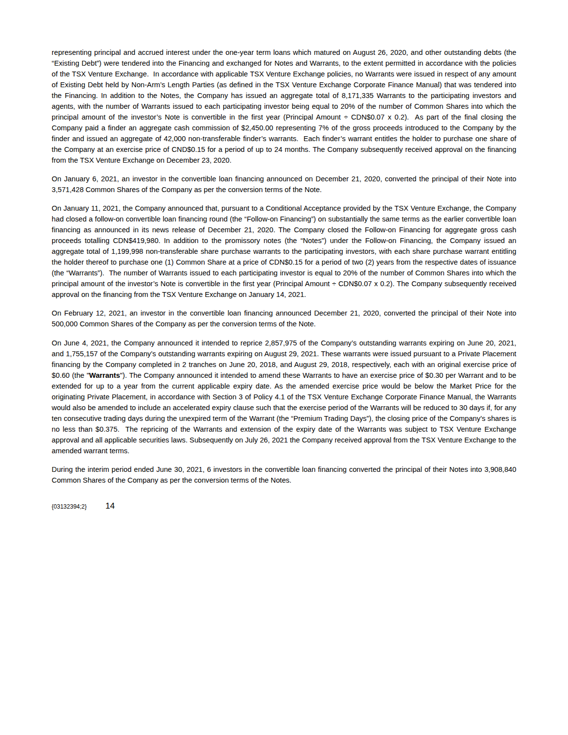representing principal and accrued interest under the one-year term loans which matured on August 26, 2020, and other outstanding debts (the “Existing Debt”) were tendered into the Financing and exchanged for Notes and Warrants, to the extent permitted in accordance with the policies of the TSX Venture Exchange. In accordance with applicable TSX Venture Exchange policies, no Warrants were issued in respect of any amount of Existing Debt held by Non-Arm’s Length Parties (as defined in the TSX Venture Exchange Corporate Finance Manual) that was tendered into the Financing. In addition to the Notes, the Company has issued an aggregate total of 8,171,335 Warrants to the participating investors and agents, with the number of Warrants issued to each participating investor being equal to 20% of the number of Common Shares into which the principal amount of the investor’s Note is convertible in the first year (Principal Amount ÷ CDN$0.07 x 0.2). As part of the final closing the Company paid a finder an aggregate cash commission of $2,450.00 representing 7% of the gross proceeds introduced to the Company by the finder and issued an aggregate of 42,000 non-transferable finder’s warrants. Each finder’s warrant entitles the holder to purchase one share of the Company at an exercise price of CND$0.15 for a period of up to 24 months. The Company subsequently received approval on the financing from the TSX Venture Exchange on December 23, 2020.
On January 6, 2021, an investor in the convertible loan financing announced on December 21, 2020, converted the principal of their Note into 3,571,428 Common Shares of the Company as per the conversion terms of the Note.
On January 11, 2021, the Company announced that, pursuant to a Conditional Acceptance provided by the TSX Venture Exchange, the Company had closed a follow-on convertible loan financing round (the “Follow-on Financing”) on substantially the same terms as the earlier convertible loan financing as announced in its news release of December 21, 2020. The Company closed the Follow-on Financing for aggregate gross cash proceeds totalling CDN$419,980. In addition to the promissory notes (the “Notes”) under the Follow-on Financing, the Company issued an aggregate total of 1,199,998 non-transferable share purchase warrants to the participating investors, with each share purchase warrant entitling the holder thereof to purchase one (1) Common Share at a price of CDN$0.15 for a period of two (2) years from the respective dates of issuance (the “Warrants”). The number of Warrants issued to each participating investor is equal to 20% of the number of Common Shares into which the principal amount of the investor’s Note is convertible in the first year (Principal Amount ÷ CDN$0.07 x 0.2). The Company subsequently received approval on the financing from the TSX Venture Exchange on January 14, 2021.
On February 12, 2021, an investor in the convertible loan financing announced December 21, 2020, converted the principal of their Note into 500,000 Common Shares of the Company as per the conversion terms of the Note.
On June 4, 2021, the Company announced it intended to reprice 2,857,975 of the Company’s outstanding warrants expiring on June 20, 2021, and 1,755,157 of the Company’s outstanding warrants expiring on August 29, 2021. These warrants were issued pursuant to a Private Placement financing by the Company completed in 2 tranches on June 20, 2018, and August 29, 2018, respectively, each with an original exercise price of $0.60 (the "Warrants"). The Company announced it intended to amend these Warrants to have an exercise price of $0.30 per Warrant and to be extended for up to a year from the current applicable expiry date. As the amended exercise price would be below the Market Price for the originating Private Placement, in accordance with Section 3 of Policy 4.1 of the TSX Venture Exchange Corporate Finance Manual, the Warrants would also be amended to include an accelerated expiry clause such that the exercise period of the Warrants will be reduced to 30 days if, for any ten consecutive trading days during the unexpired term of the Warrant (the “Premium Trading Days”), the closing price of the Company’s shares is no less than $0.375. The repricing of the Warrants and extension of the expiry date of the Warrants was subject to TSX Venture Exchange approval and all applicable securities laws. Subsequently on July 26, 2021 the Company received approval from the TSX Venture Exchange to the amended warrant terms.
During the interim period ended June 30, 2021, 6 investors in the convertible loan financing converted the principal of their Notes into 3,908,840 Common Shares of the Company as per the conversion terms of the Notes.
{03132394;2} 14